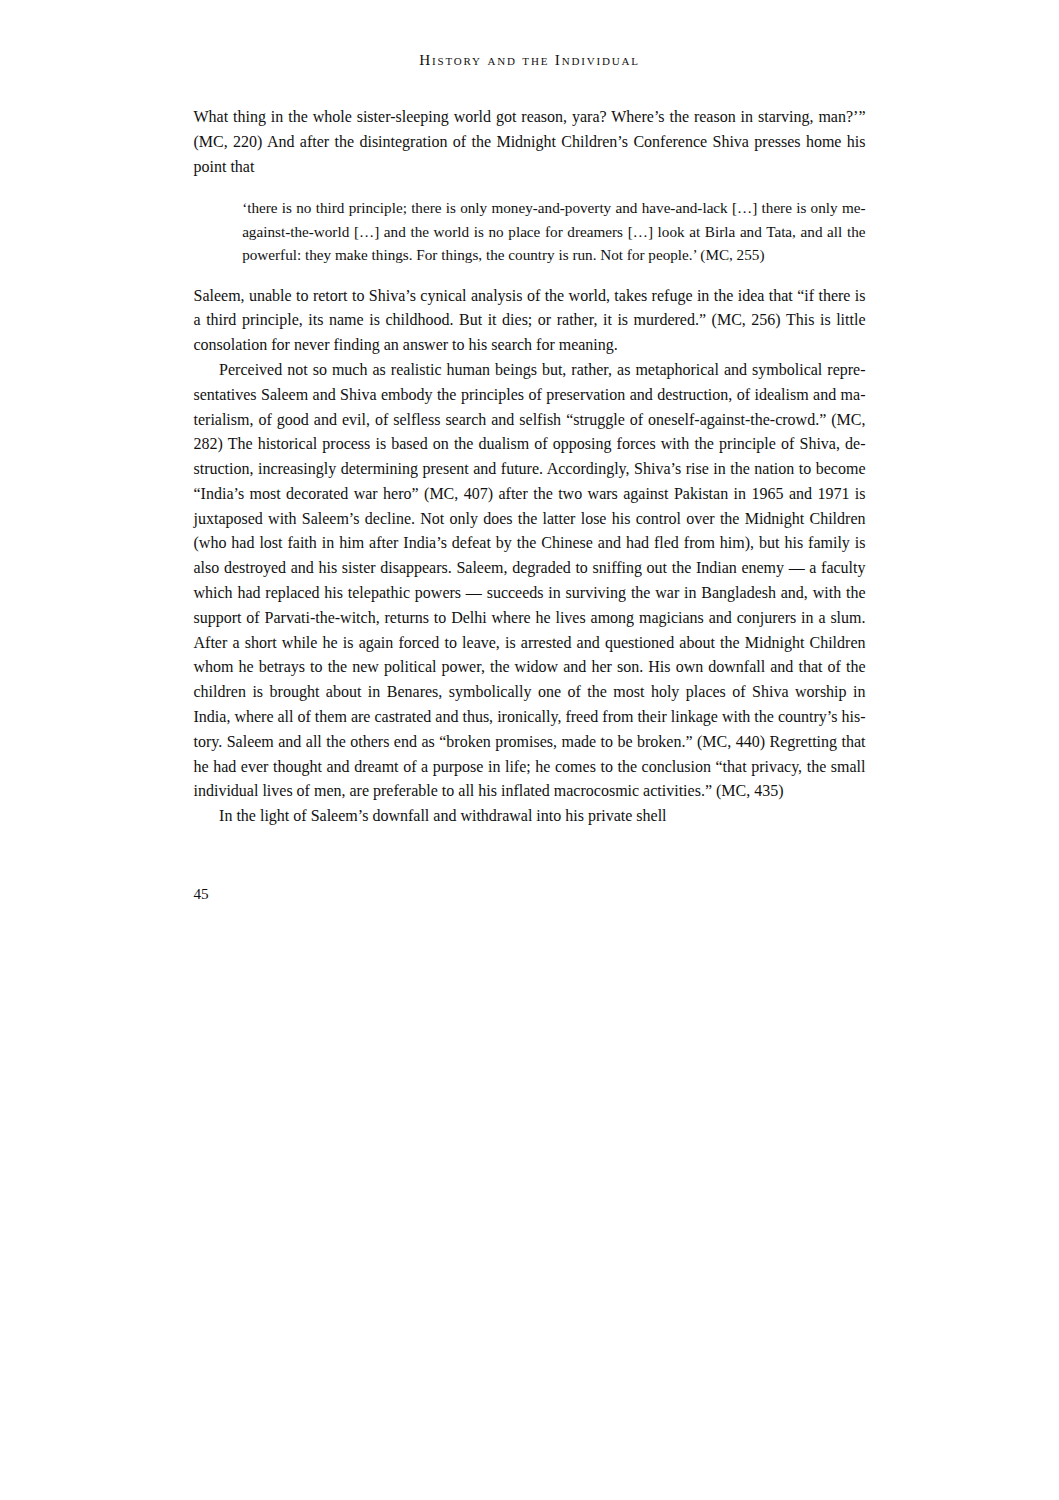History and the Individual
What thing in the whole sister-sleeping world got reason, yara? Where’s the reason in starving, man?’” (MC, 220) And after the disintegration of the Midnight Children’s Conference Shiva presses home his point that
‘there is no third principle; there is only money-and-poverty and have-and-lack […] there is only me-against-the-world […] and the world is no place for dreamers […] look at Birla and Tata, and all the powerful: they make things. For things, the country is run. Not for people.’ (MC, 255)
Saleem, unable to retort to Shiva’s cynical analysis of the world, takes refuge in the idea that “if there is a third principle, its name is childhood. But it dies; or rather, it is murdered.” (MC, 256) This is little consolation for never finding an answer to his search for meaning.
Perceived not so much as realistic human beings but, rather, as metaphorical and symbolical representatives Saleem and Shiva embody the principles of preservation and destruction, of idealism and materialism, of good and evil, of selfless search and selfish “struggle of oneself-against-the-crowd.” (MC, 282) The historical process is based on the dualism of opposing forces with the principle of Shiva, destruction, increasingly determining present and future. Accordingly, Shiva’s rise in the nation to become “India’s most decorated war hero” (MC, 407) after the two wars against Pakistan in 1965 and 1971 is juxtaposed with Saleem’s decline. Not only does the latter lose his control over the Midnight Children (who had lost faith in him after India’s defeat by the Chinese and had fled from him), but his family is also destroyed and his sister disappears. Saleem, degraded to sniffing out the Indian enemy — a faculty which had replaced his telepathic powers — succeeds in surviving the war in Bangladesh and, with the support of Parvati-the-witch, returns to Delhi where he lives among magicians and conjurers in a slum. After a short while he is again forced to leave, is arrested and questioned about the Midnight Children whom he betrays to the new political power, the widow and her son. His own downfall and that of the children is brought about in Benares, symbolically one of the most holy places of Shiva worship in India, where all of them are castrated and thus, ironically, freed from their linkage with the country’s history. Saleem and all the others end as “broken promises, made to be broken.” (MC, 440) Regretting that he had ever thought and dreamt of a purpose in life; he comes to the conclusion “that privacy, the small individual lives of men, are preferable to all his inflated macrocosmic activities.” (MC, 435)
In the light of Saleem’s downfall and withdrawal into his private shell
45